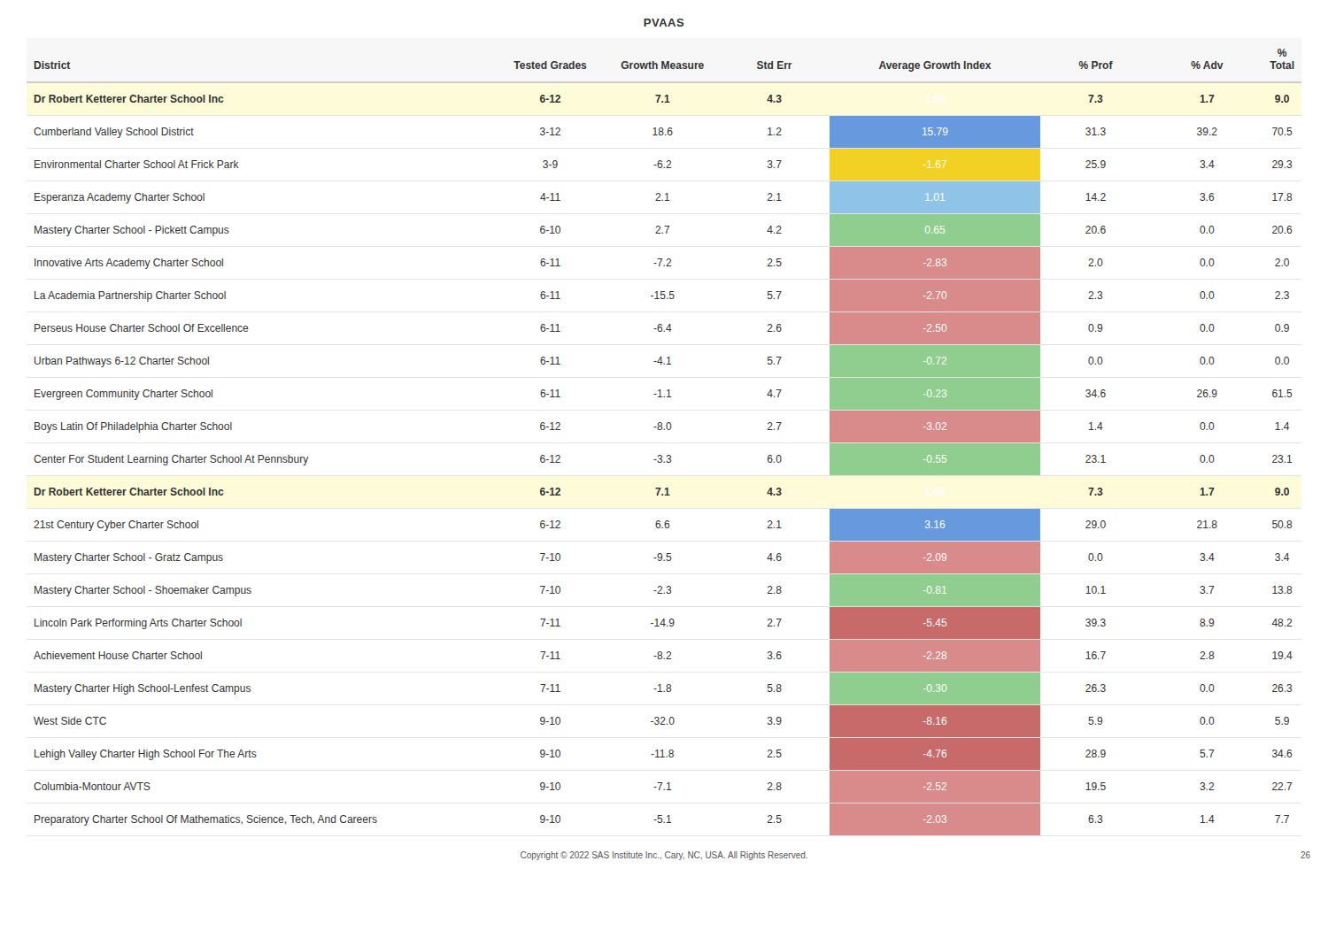PVAAS
| District | Tested Grades | Growth Measure | Std Err | Average Growth Index | % Prof | % Adv | % Total |
| --- | --- | --- | --- | --- | --- | --- | --- |
| Dr Robert Ketterer Charter School Inc | 6-12 | 7.1 | 4.3 | 1.66 | 7.3 | 1.7 | 9.0 |
| Cumberland Valley School District | 3-12 | 18.6 | 1.2 | 15.79 | 31.3 | 39.2 | 70.5 |
| Environmental Charter School At Frick Park | 3-9 | -6.2 | 3.7 | -1.67 | 25.9 | 3.4 | 29.3 |
| Esperanza Academy Charter School | 4-11 | 2.1 | 2.1 | 1.01 | 14.2 | 3.6 | 17.8 |
| Mastery Charter School - Pickett Campus | 6-10 | 2.7 | 4.2 | 0.65 | 20.6 | 0.0 | 20.6 |
| Innovative Arts Academy Charter School | 6-11 | -7.2 | 2.5 | -2.83 | 2.0 | 0.0 | 2.0 |
| La Academia Partnership Charter School | 6-11 | -15.5 | 5.7 | -2.70 | 2.3 | 0.0 | 2.3 |
| Perseus House Charter School Of Excellence | 6-11 | -6.4 | 2.6 | -2.50 | 0.9 | 0.0 | 0.9 |
| Urban Pathways 6-12 Charter School | 6-11 | -4.1 | 5.7 | -0.72 | 0.0 | 0.0 | 0.0 |
| Evergreen Community Charter School | 6-11 | -1.1 | 4.7 | -0.23 | 34.6 | 26.9 | 61.5 |
| Boys Latin Of Philadelphia Charter School | 6-12 | -8.0 | 2.7 | -3.02 | 1.4 | 0.0 | 1.4 |
| Center For Student Learning Charter School At Pennsbury | 6-12 | -3.3 | 6.0 | -0.55 | 23.1 | 0.0 | 23.1 |
| Dr Robert Ketterer Charter School Inc | 6-12 | 7.1 | 4.3 | 1.66 | 7.3 | 1.7 | 9.0 |
| 21st Century Cyber Charter School | 6-12 | 6.6 | 2.1 | 3.16 | 29.0 | 21.8 | 50.8 |
| Mastery Charter School - Gratz Campus | 7-10 | -9.5 | 4.6 | -2.09 | 0.0 | 3.4 | 3.4 |
| Mastery Charter School - Shoemaker Campus | 7-10 | -2.3 | 2.8 | -0.81 | 10.1 | 3.7 | 13.8 |
| Lincoln Park Performing Arts Charter School | 7-11 | -14.9 | 2.7 | -5.45 | 39.3 | 8.9 | 48.2 |
| Achievement House Charter School | 7-11 | -8.2 | 3.6 | -2.28 | 16.7 | 2.8 | 19.4 |
| Mastery Charter High School-Lenfest Campus | 7-11 | -1.8 | 5.8 | -0.30 | 26.3 | 0.0 | 26.3 |
| West Side CTC | 9-10 | -32.0 | 3.9 | -8.16 | 5.9 | 0.0 | 5.9 |
| Lehigh Valley Charter High School For The Arts | 9-10 | -11.8 | 2.5 | -4.76 | 28.9 | 5.7 | 34.6 |
| Columbia-Montour AVTS | 9-10 | -7.1 | 2.8 | -2.52 | 19.5 | 3.2 | 22.7 |
| Preparatory Charter School Of Mathematics, Science, Tech, And Careers | 9-10 | -5.1 | 2.5 | -2.03 | 6.3 | 1.4 | 7.7 |
Copyright © 2022 SAS Institute Inc., Cary, NC, USA. All Rights Reserved.
26